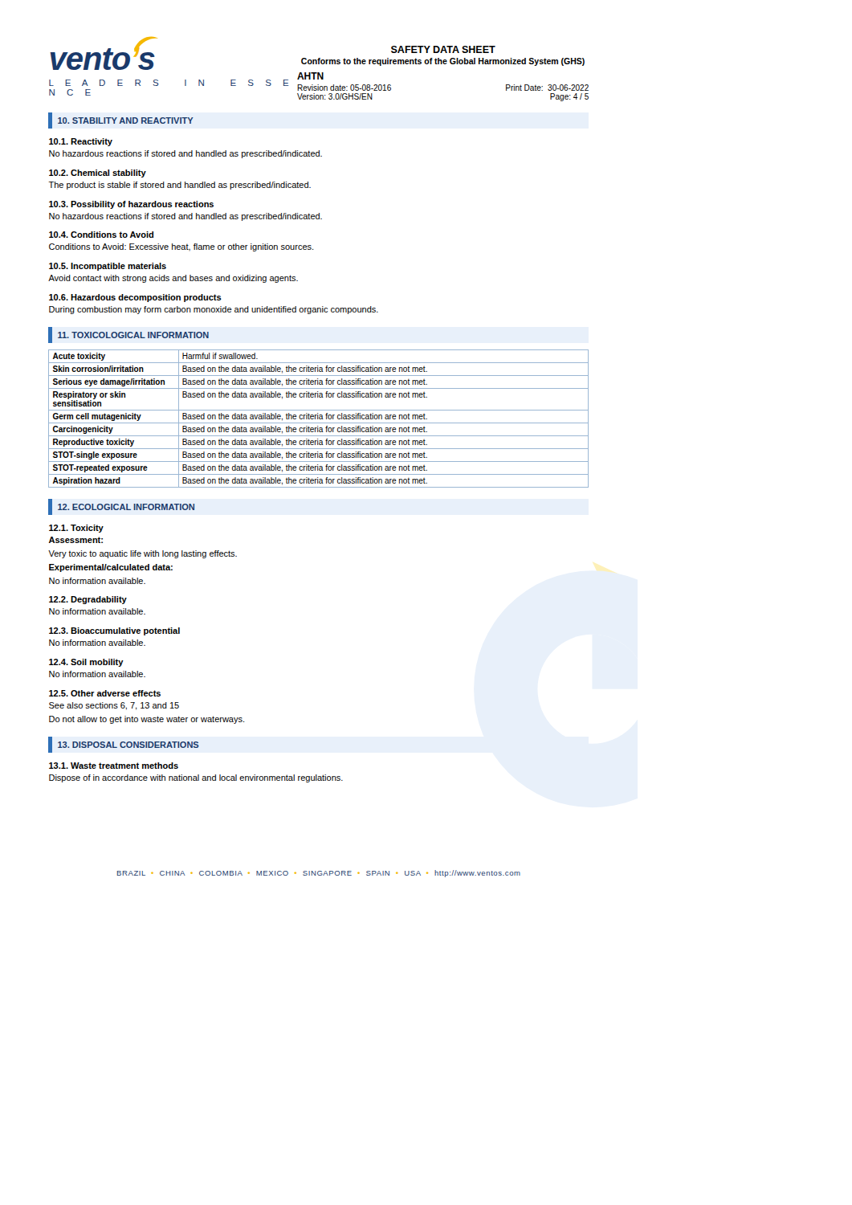vento’s
L E A D E R S I N E S S E N C E
SAFETY DATA SHEET
Conforms to the requirements of the Global Harmonized System (GHS)
AHTN
Revision date: 05-08-2016
Version: 3.0/GHS/EN
Print Date: 30-06-2022
Page: 4 / 5
10. STABILITY AND REACTIVITY
10.1. Reactivity
No hazardous reactions if stored and handled as prescribed/indicated.
10.2. Chemical stability
The product is stable if stored and handled as prescribed/indicated.
10.3. Possibility of hazardous reactions
No hazardous reactions if stored and handled as prescribed/indicated.
10.4. Conditions to Avoid
Conditions to Avoid: Excessive heat, flame or other ignition sources.
10.5. Incompatible materials
Avoid contact with strong acids and bases and oxidizing agents.
10.6. Hazardous decomposition products
During combustion may form carbon monoxide and unidentified organic compounds.
11. TOXICOLOGICAL INFORMATION
| Acute toxicity | Harmful if swallowed. |
| Skin corrosion/irritation | Based on the data available, the criteria for classification are not met. |
| Serious eye damage/irritation | Based on the data available, the criteria for classification are not met. |
| Respiratory or skin sensitisation | Based on the data available, the criteria for classification are not met. |
| Germ cell mutagenicity | Based on the data available, the criteria for classification are not met. |
| Carcinogenicity | Based on the data available, the criteria for classification are not met. |
| Reproductive toxicity | Based on the data available, the criteria for classification are not met. |
| STOT-single exposure | Based on the data available, the criteria for classification are not met. |
| STOT-repeated exposure | Based on the data available, the criteria for classification are not met. |
| Aspiration hazard | Based on the data available, the criteria for classification are not met. |
12. ECOLOGICAL INFORMATION
12.1. Toxicity
Assessment:
Very toxic to aquatic life with long lasting effects.
Experimental/calculated data:
No information available.
12.2. Degradability
No information available.
12.3. Bioaccumulative potential
No information available.
12.4. Soil mobility
No information available.
12.5. Other adverse effects
See also sections 6, 7, 13 and 15
Do not allow to get into waste water or waterways.
13. DISPOSAL CONSIDERATIONS
13.1. Waste treatment methods
Dispose of in accordance with national and local environmental regulations.
BRAZIL • CHINA • COLOMBIA • MEXICO • SINGAPORE • SPAIN • USA • http://www.ventos.com